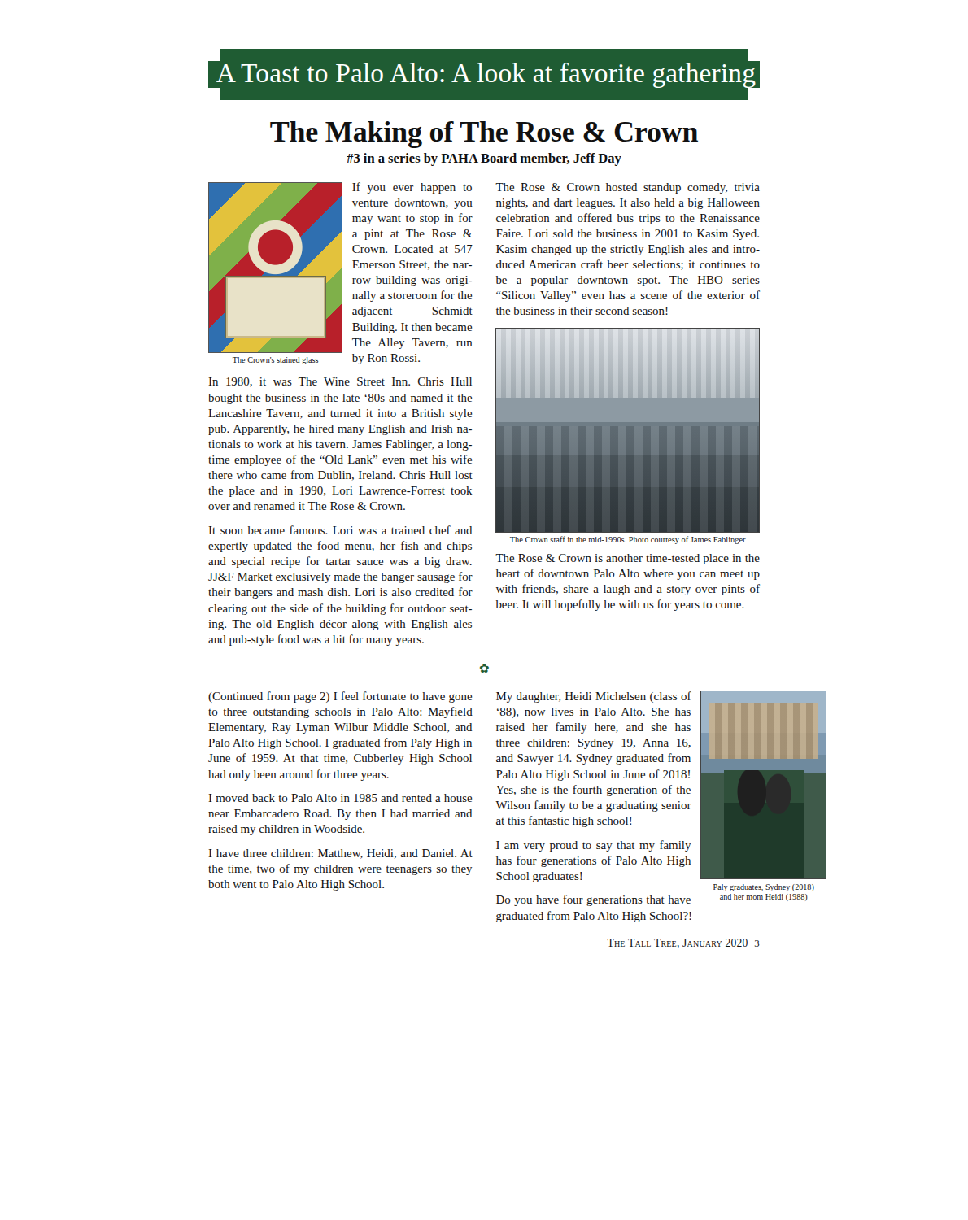A Toast to Palo Alto: A look at favorite gathering spots over the years
The Making of The Rose & Crown
#3 in a series by PAHA Board member, Jeff Day
The Crown's stained glass
If you ever happen to venture downtown, you may want to stop in for a pint at The Rose & Crown. Located at 547 Emerson Street, the narrow building was originally a storeroom for the adjacent Schmidt Building. It then became The Alley Tavern, run by Ron Rossi.
In 1980, it was The Wine Street Inn. Chris Hull bought the business in the late ‘80s and named it the Lancashire Tavern, and turned it into a British style pub. Apparently, he hired many English and Irish nationals to work at his tavern. James Fablinger, a long-time employee of the “Old Lank” even met his wife there who came from Dublin, Ireland. Chris Hull lost the place and in 1990, Lori Lawrence-Forrest took over and renamed it The Rose & Crown.
It soon became famous. Lori was a trained chef and expertly updated the food menu, her fish and chips and special recipe for tartar sauce was a big draw. JJ&F Market exclusively made the banger sausage for their bangers and mash dish. Lori is also credited for clearing out the side of the building for outdoor seating. The old English décor along with English ales and pub-style food was a hit for many years.
The Rose & Crown hosted standup comedy, trivia nights, and dart leagues. It also held a big Halloween celebration and offered bus trips to the Renaissance Faire. Lori sold the business in 2001 to Kasim Syed. Kasim changed up the strictly English ales and introduced American craft beer selections; it continues to be a popular downtown spot. The HBO series “Silicon Valley” even has a scene of the exterior of the business in their second season!
The Crown staff in the mid-1990s. Photo courtesy of James Fablinger
The Rose & Crown is another time-tested place in the heart of downtown Palo Alto where you can meet up with friends, share a laugh and a story over pints of beer. It will hopefully be with us for years to come.
✿
(Continued from page 2) I feel fortunate to have gone to three outstanding schools in Palo Alto: Mayfield Elementary, Ray Lyman Wilbur Middle School, and Palo Alto High School. I graduated from Paly High in June of 1959. At that time, Cubberley High School had only been around for three years.
Paly graduates, Sydney (2018)
and her mom Heidi (1988)
I moved back to Palo Alto in 1985 and rented a house near Embarcadero Road. By then I had married and raised my children in Woodside.
I have three children: Matthew, Heidi, and Daniel. At the time, two of my children were teenagers so they both went to Palo Alto High School.
My daughter, Heidi Michelsen (class of ‘88), now lives in Palo Alto. She has raised her family here, and she has three children: Sydney 19, Anna 16, and Sawyer 14. Sydney graduated from Palo Alto High School in June of 2018! Yes, she is the fourth generation of the Wilson family to be a graduating senior at this fantastic high school!
I am very proud to say that my family has four generations of Palo Alto High School graduates!
Do you have four generations that have graduated from Palo Alto High School?!
The Tall Tree, January 20203